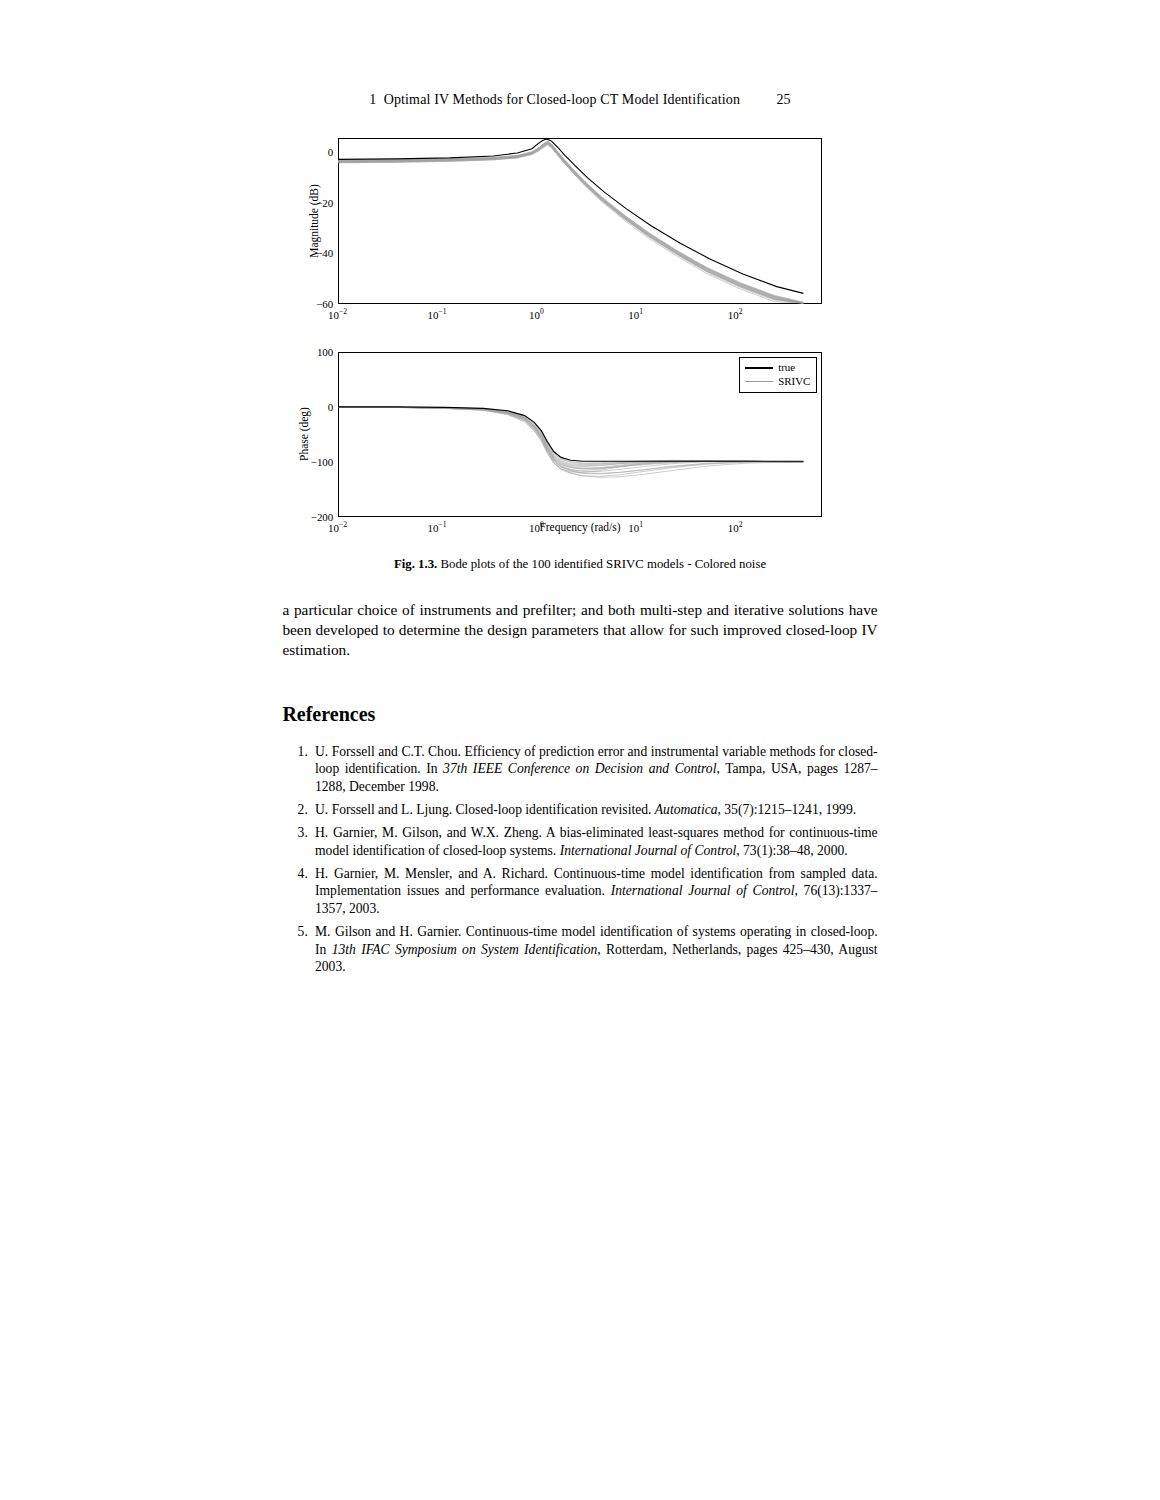1 Optimal IV Methods for Closed-loop CT Model Identification 25
Magnitude (dB)
0
−20
−40
−60
10−2
10−1
100
101
102
Phase (deg)
100
0
−100
−200
10−2
10−1
100
101
102
true
SRIVC
Frequency (rad/s)
Fig. 1.3. Bode plots of the 100 identified SRIVC models - Colored noise
a particular choice of instruments and prefilter; and both multi-step and iterative solutions have been developed to determine the design parameters that allow for such improved closed-loop IV estimation.
References
U. Forssell and C.T. Chou. Efficiency of prediction error and instrumental variable methods for closed-loop identification. In 37th IEEE Conference on Decision and Control, Tampa, USA, pages 1287–1288, December 1998.
U. Forssell and L. Ljung. Closed-loop identification revisited. Automatica, 35(7):1215–1241, 1999.
H. Garnier, M. Gilson, and W.X. Zheng. A bias-eliminated least-squares method for continuous-time model identification of closed-loop systems. International Journal of Control, 73(1):38–48, 2000.
H. Garnier, M. Mensler, and A. Richard. Continuous-time model identification from sampled data. Implementation issues and performance evaluation. International Journal of Control, 76(13):1337–1357, 2003.
M. Gilson and H. Garnier. Continuous-time model identification of systems operating in closed-loop. In 13th IFAC Symposium on System Identification, Rotterdam, Netherlands, pages 425–430, August 2003.